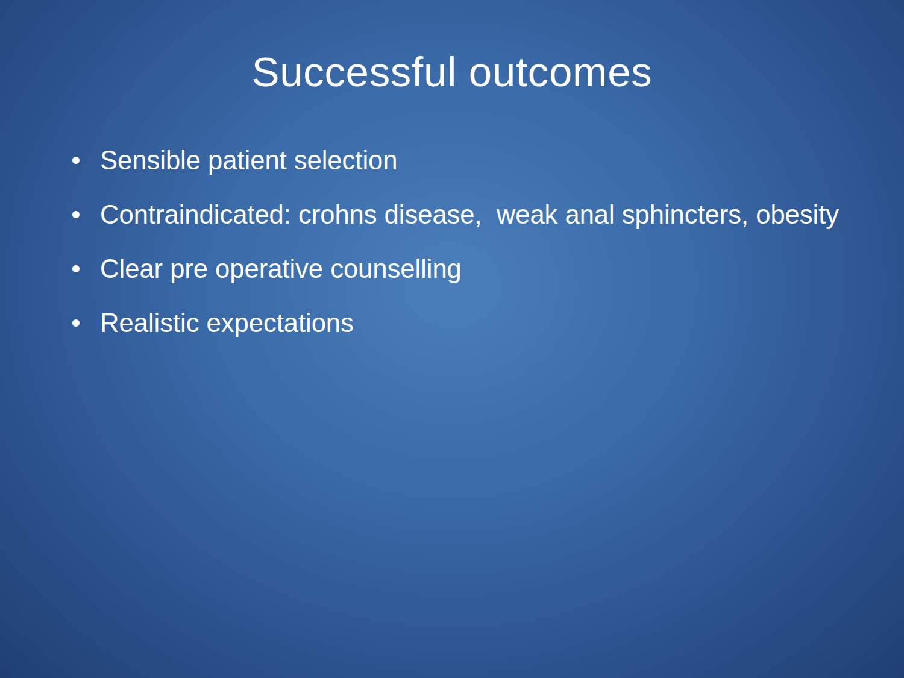Successful outcomes
Sensible patient selection
Contraindicated: crohns disease, weak anal sphincters, obesity
Clear pre operative counselling
Realistic expectations